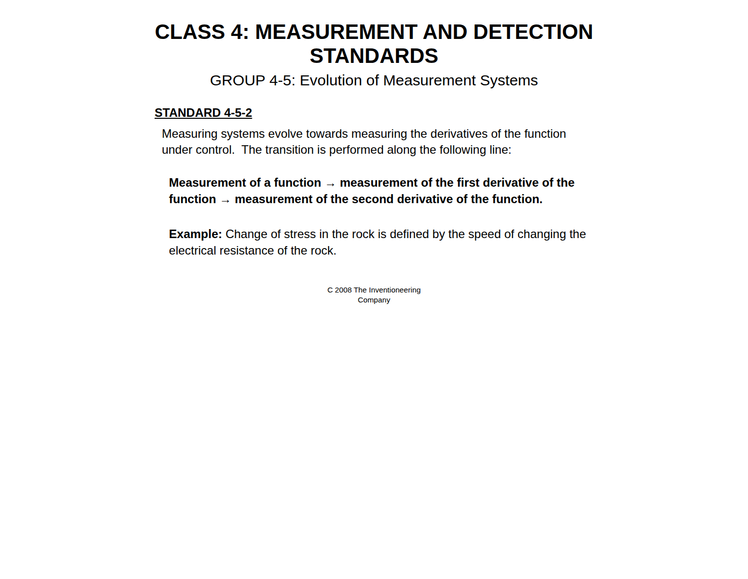CLASS 4: MEASUREMENT AND DETECTION STANDARDS
GROUP 4-5: Evolution of Measurement Systems
STANDARD 4-5-2
Measuring systems evolve towards measuring the derivatives of the function under control. The transition is performed along the following line:
Measurement of a function → measurement of the first derivative of the function → measurement of the second derivative of the function.
Example: Change of stress in the rock is defined by the speed of changing the electrical resistance of the rock.
C 2008 The Inventioneering
Company